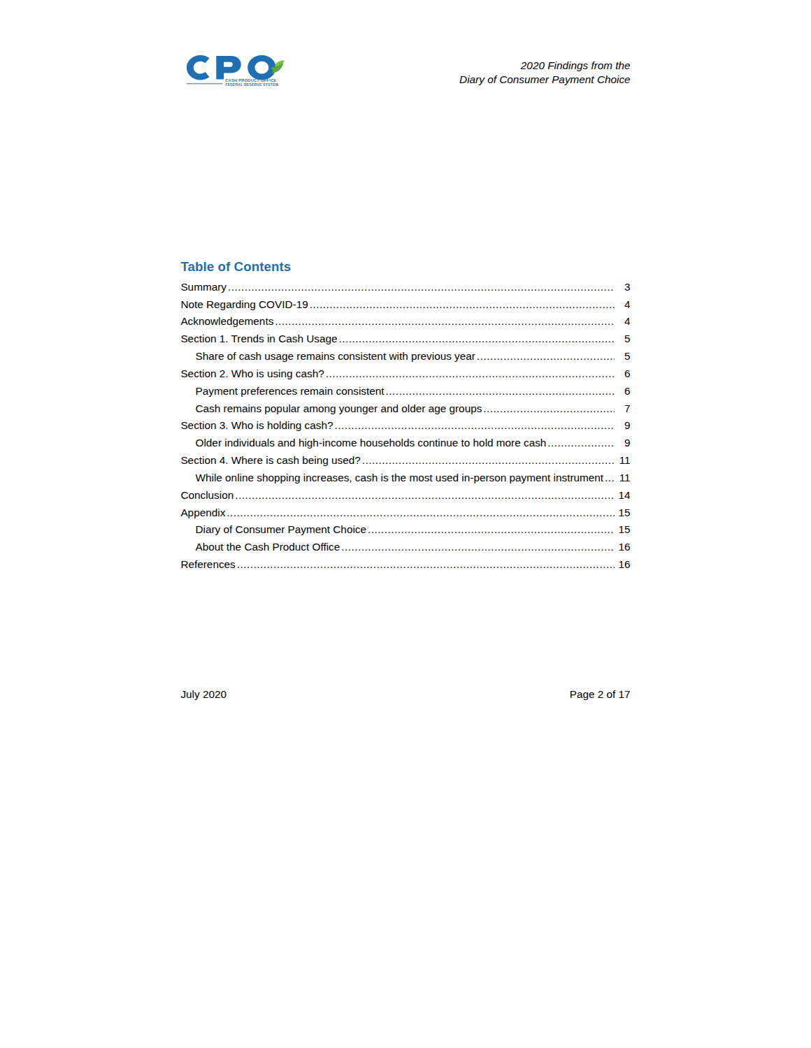CPO — Cash Product Office, Federal Reserve System CASH PRODUCT OFFICE FEDERAL RESERVE SYSTEM
2020 Findings from the
Diary of Consumer Payment Choice
Table of Contents
Summary .................................................................................................................................. 3
Note Regarding COVID-19 .................................................................................................................. 4
Acknowledgements ....................................................................................................................... 4
Section 1. Trends in Cash Usage ......................................................................................................... 5
Share of cash usage remains consistent with previous year ..................................................................... 5
Section 2. Who is using cash? ............................................................................................................. 6
Payment preferences remain consistent ....................................................................................... 6
Cash remains popular among younger and older age groups .................................................................... 7
Section 3. Who is holding cash? .......................................................................................................... 9
Older individuals and high-income households continue to hold more cash ......................................... 9
Section 4. Where is cash being used? .................................................................................................. 11
While online shopping increases, cash is the most used in-person payment instrument ................. 11
Conclusion .............................................................................................................................. 14
Appendix ................................................................................................................................ 15
Diary of Consumer Payment Choice ............................................................................................. 15
About the Cash Product Office .................................................................................................... 16
References ............................................................................................................................. 16
July 2020 Page 2 of 17